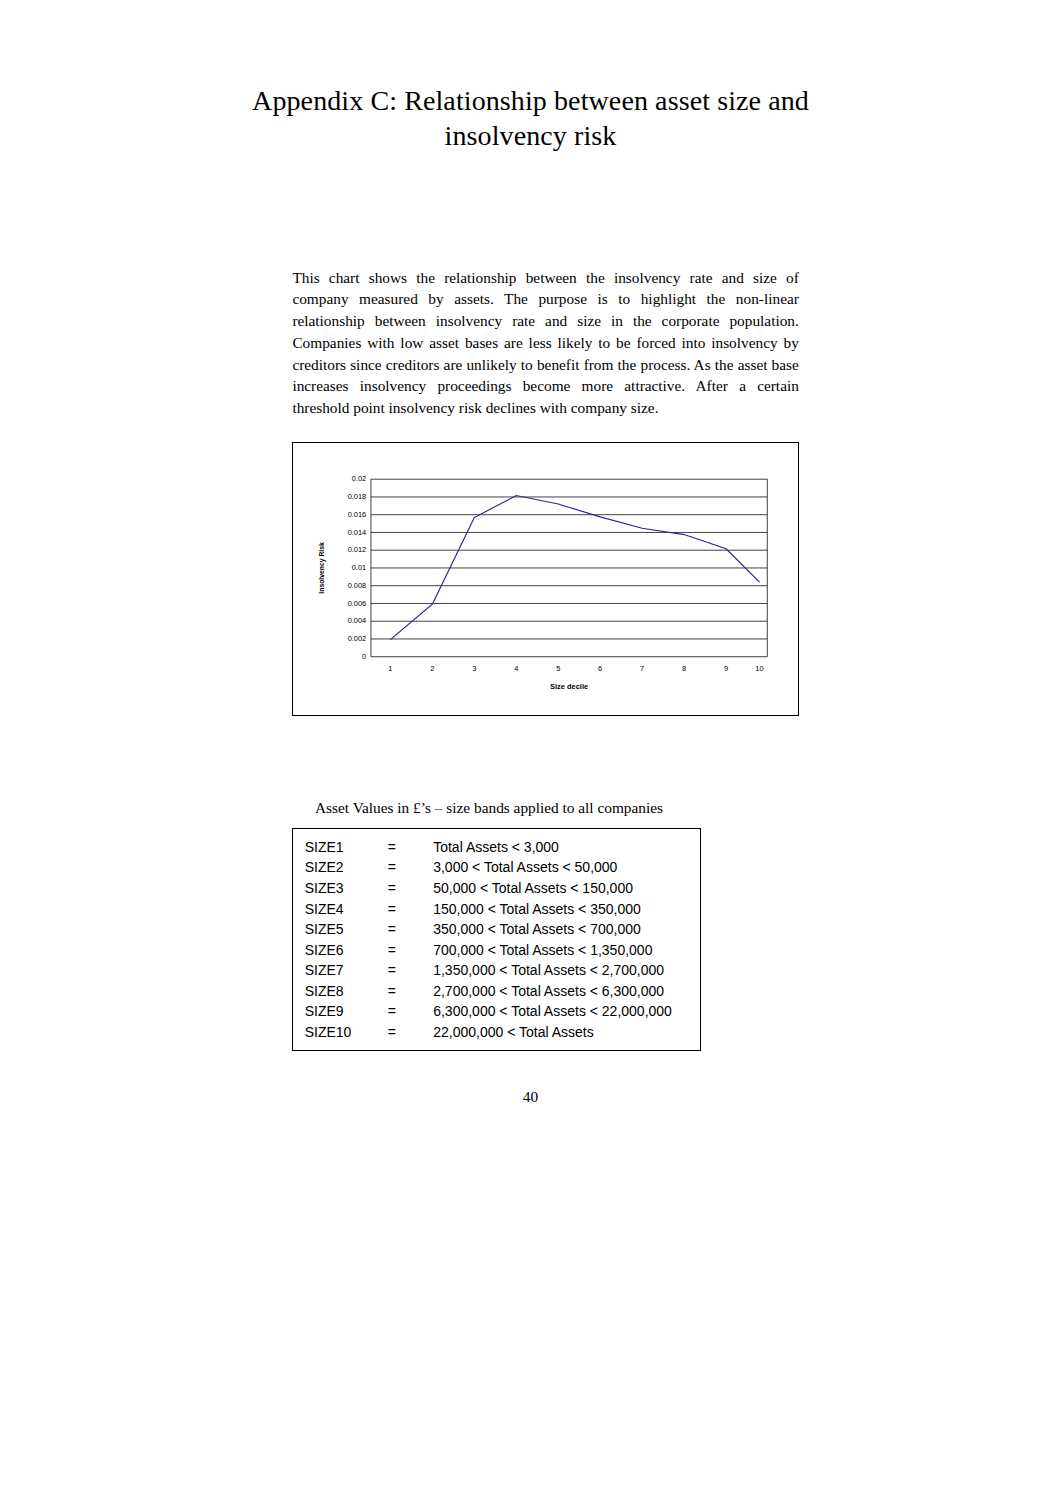Appendix C: Relationship between asset size and insolvency risk
This chart shows the relationship between the insolvency rate and size of company measured by assets. The purpose is to highlight the non-linear relationship between insolvency rate and size in the corporate population. Companies with low asset bases are less likely to be forced into insolvency by creditors since creditors are unlikely to benefit from the process. As the asset base increases insolvency proceedings become more attractive. After a certain threshold point insolvency risk declines with company size.
0.02 0.018 0.016 0.014 0.012 0.01 0.008 0.006 0.004 0.002 0 Insolvency Risk 1 2 3 4 5 6 7 8 9 10 Size decile
Asset Values in £’s – size bands applied to all companies
| SIZE1 | = | Total Assets < 3,000 |
| SIZE2 | = | 3,000 < Total Assets < 50,000 |
| SIZE3 | = | 50,000 < Total Assets < 150,000 |
| SIZE4 | = | 150,000 < Total Assets < 350,000 |
| SIZE5 | = | 350,000 < Total Assets < 700,000 |
| SIZE6 | = | 700,000 < Total Assets < 1,350,000 |
| SIZE7 | = | 1,350,000 < Total Assets < 2,700,000 |
| SIZE8 | = | 2,700,000 < Total Assets < 6,300,000 |
| SIZE9 | = | 6,300,000 < Total Assets < 22,000,000 |
| SIZE10 | = | 22,000,000 < Total Assets |
40